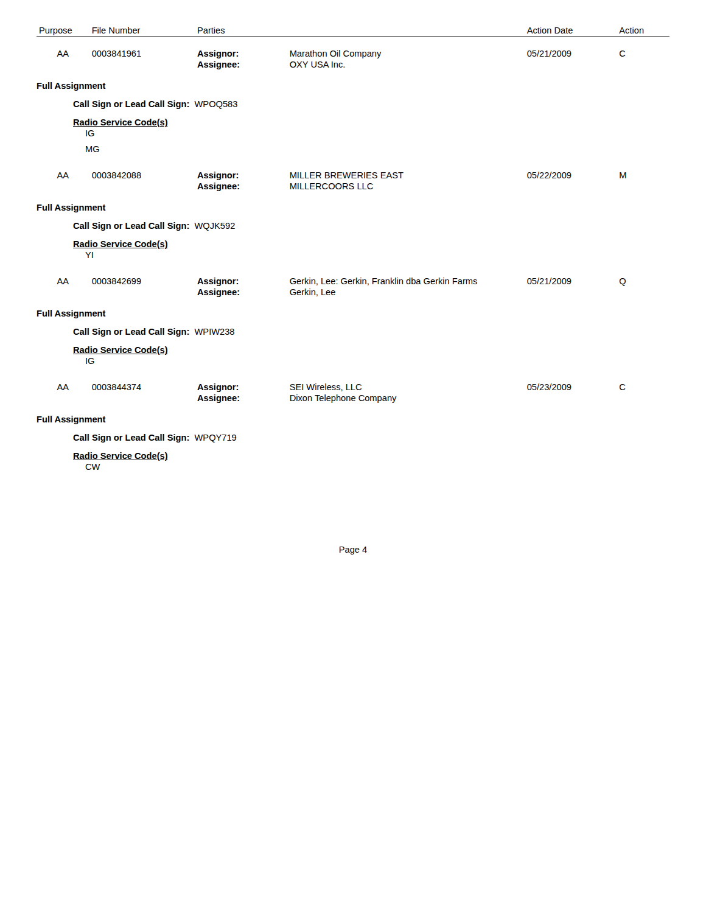| Purpose | File Number | Parties | | Action Date | Action |
| AA | 0003841961 | Assignor: | Marathon Oil Company | 05/21/2009 | C |
| | | Assignee: | OXY USA Inc. | | |
Full Assignment
Call Sign or Lead Call Sign: WPOQ583
Radio Service Code(s)
IG
MG
| AA | 0003842088 | Assignor: | MILLER BREWERIES EAST | 05/22/2009 | M |
| | | Assignee: | MILLERCOORS LLC | | |
Full Assignment
Call Sign or Lead Call Sign: WQJK592
Radio Service Code(s)
YI
| AA | 0003842699 | Assignor: | Gerkin, Lee: Gerkin, Franklin dba Gerkin Farms | 05/21/2009 | Q |
| | | Assignee: | Gerkin, Lee | | |
Full Assignment
Call Sign or Lead Call Sign: WPIW238
Radio Service Code(s)
IG
| AA | 0003844374 | Assignor: | SEI Wireless, LLC | 05/23/2009 | C |
| | | Assignee: | Dixon Telephone Company | | |
Full Assignment
Call Sign or Lead Call Sign: WPQY719
Radio Service Code(s)
CW
Page 4